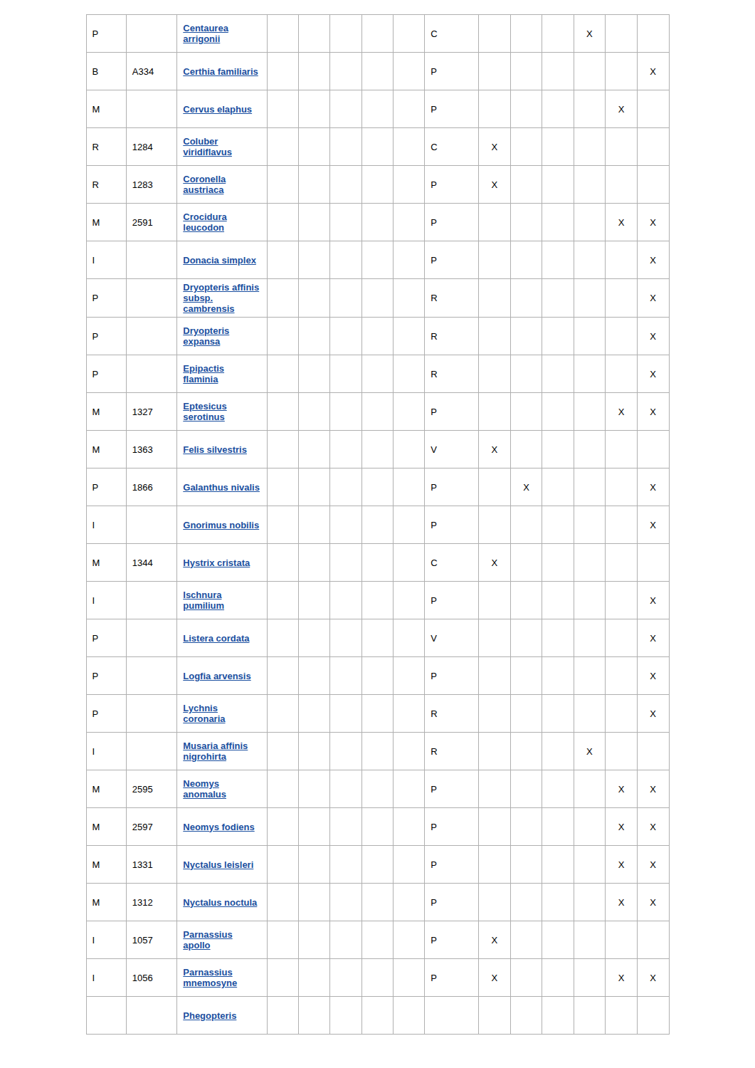| P | | Centaurea arrigonii | | | | | | C | | | | X | | |
| B | A334 | Certhia familiaris | | | | | | P | | | | | | X |
| M | | Cervus elaphus | | | | | | P | | | | | X | |
| R | 1284 | Coluber viridiflavus | | | | | | C | X | | | | | |
| R | 1283 | Coronella austriaca | | | | | | P | X | | | | | |
| M | 2591 | Crocidura leucodon | | | | | | P | | | | | X | X |
| I | | Donacia simplex | | | | | | P | | | | | | X |
| P | | Dryopteris affinis subsp. cambrensis | | | | | | R | | | | | | X |
| P | | Dryopteris expansa | | | | | | R | | | | | | X |
| P | | Epipactis flaminia | | | | | | R | | | | | | X |
| M | 1327 | Eptesicus serotinus | | | | | | P | | | | | X | X |
| M | 1363 | Felis silvestris | | | | | | V | X | | | | | |
| P | 1866 | Galanthus nivalis | | | | | | P | | X | | | | X |
| I | | Gnorimus nobilis | | | | | | P | | | | | | X |
| M | 1344 | Hystrix cristata | | | | | | C | X | | | | | |
| I | | Ischnura pumilium | | | | | | P | | | | | | X |
| P | | Listera cordata | | | | | | V | | | | | | X |
| P | | Logfia arvensis | | | | | | P | | | | | | X |
| P | | Lychnis coronaria | | | | | | R | | | | | | X |
| I | | Musaria affinis nigrohirta | | | | | | R | | | | X | | |
| M | 2595 | Neomys anomalus | | | | | | P | | | | | X | X |
| M | 2597 | Neomys fodiens | | | | | | P | | | | | X | X |
| M | 1331 | Nyctalus leisleri | | | | | | P | | | | | X | X |
| M | 1312 | Nyctalus noctula | | | | | | P | | | | | X | X |
| I | 1057 | Parnassius apollo | | | | | | P | X | | | | | |
| I | 1056 | Parnassius mnemosyne | | | | | | P | X | | | | X | X |
| | | Phegopteris | | | | | | | | | | | | |